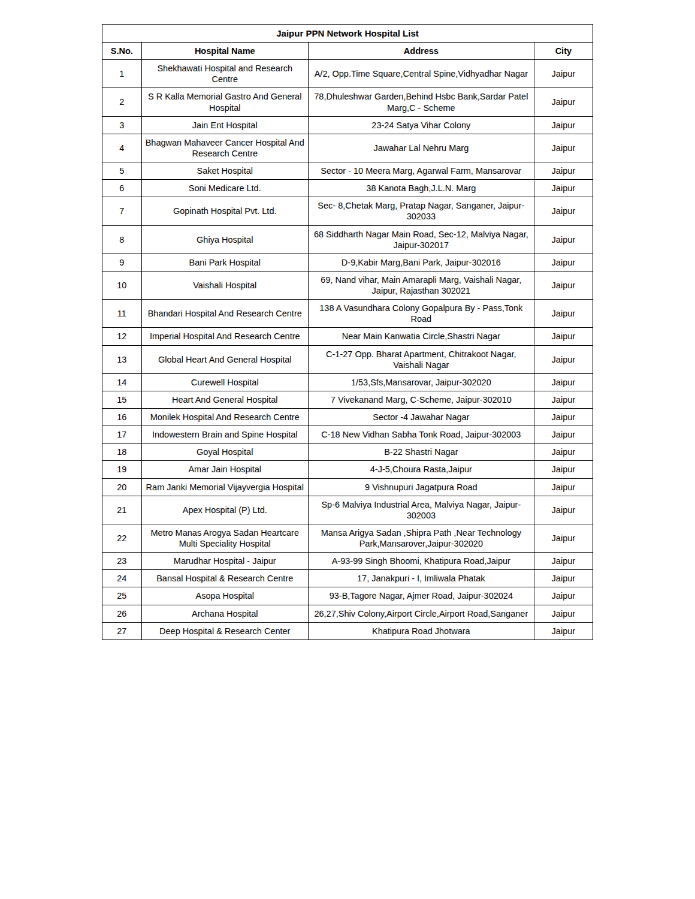Jaipur PPN Network Hospital List
| S.No. | Hospital Name | Address | City |
| --- | --- | --- | --- |
| 1 | Shekhawati Hospital and Research Centre | A/2, Opp.Time Square,Central Spine,Vidhyadhar Nagar | Jaipur |
| 2 | S R Kalla Memorial Gastro And General Hospital | 78,Dhuleshwar Garden,Behind Hsbc Bank,Sardar Patel Marg,C - Scheme | Jaipur |
| 3 | Jain Ent Hospital | 23-24 Satya Vihar Colony | Jaipur |
| 4 | Bhagwan Mahaveer Cancer Hospital And Research Centre | Jawahar Lal Nehru Marg | Jaipur |
| 5 | Saket Hospital | Sector - 10 Meera Marg, Agarwal Farm, Mansarovar | Jaipur |
| 6 | Soni Medicare Ltd. | 38 Kanota Bagh,J.L.N. Marg | Jaipur |
| 7 | Gopinath Hospital Pvt. Ltd. | Sec- 8,Chetak Marg, Pratap Nagar, Sanganer, Jaipur-302033 | Jaipur |
| 8 | Ghiya Hospital | 68 Siddharth Nagar Main Road, Sec-12, Malviya Nagar, Jaipur-302017 | Jaipur |
| 9 | Bani Park Hospital | D-9,Kabir Marg,Bani Park, Jaipur-302016 | Jaipur |
| 10 | Vaishali Hospital | 69, Nand vihar, Main Amarapli Marg, Vaishali Nagar, Jaipur, Rajasthan 302021 | Jaipur |
| 11 | Bhandari Hospital And Research Centre | 138 A Vasundhara Colony Gopalpura By - Pass,Tonk Road | Jaipur |
| 12 | Imperial Hospital And Research Centre | Near Main Kanwatia Circle,Shastri Nagar | Jaipur |
| 13 | Global Heart And General Hospital | C-1-27 Opp. Bharat Apartment, Chitrakoot Nagar, Vaishali Nagar | Jaipur |
| 14 | Curewell Hospital | 1/53,Sfs,Mansarovar, Jaipur-302020 | Jaipur |
| 15 | Heart And General Hospital | 7 Vivekanand Marg, C-Scheme, Jaipur-302010 | Jaipur |
| 16 | Monilek Hospital And Research Centre | Sector -4 Jawahar Nagar | Jaipur |
| 17 | Indowestern Brain and Spine Hospital | C-18 New Vidhan Sabha Tonk Road, Jaipur-302003 | Jaipur |
| 18 | Goyal Hospital | B-22 Shastri Nagar | Jaipur |
| 19 | Amar Jain Hospital | 4-J-5,Choura Rasta,Jaipur | Jaipur |
| 20 | Ram Janki Memorial Vijayvergia Hospital | 9 Vishnupuri Jagatpura Road | Jaipur |
| 21 | Apex Hospital (P) Ltd. | Sp-6 Malviya Industrial Area, Malviya Nagar, Jaipur-302003 | Jaipur |
| 22 | Metro Manas Arogya Sadan Heartcare Multi Speciality Hospital | Mansa Arigya Sadan ,Shipra Path ,Near Technology Park,Mansarover,Jaipur-302020 | Jaipur |
| 23 | Marudhar Hospital - Jaipur | A-93-99 Singh Bhoomi, Khatipura Road,Jaipur | Jaipur |
| 24 | Bansal Hospital & Research Centre | 17, Janakpuri - I, Imliwala Phatak | Jaipur |
| 25 | Asopa Hospital | 93-B,Tagore Nagar, Ajmer Road, Jaipur-302024 | Jaipur |
| 26 | Archana Hospital | 26,27,Shiv Colony,Airport Circle,Airport Road,Sanganer | Jaipur |
| 27 | Deep Hospital & Research Center | Khatipura Road Jhotwara | Jaipur |